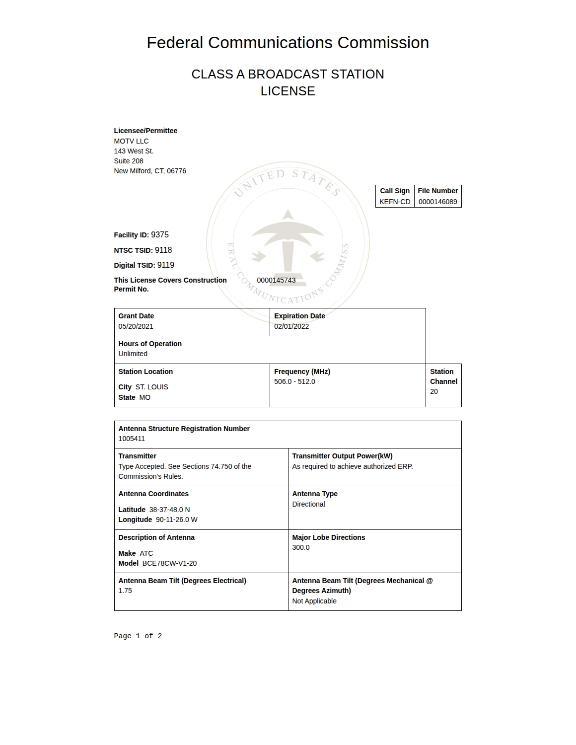UNITED STATES FEDERAL COMMUNICATIONS COMMISSION
Federal Communications Commission
CLASS A BROADCAST STATION
LICENSE
Licensee/Permittee
MOTV LLC
143 West St.
Suite 208
New Milford, CT, 06776
| Call Sign | File Number |
| KEFN-CD | 0000146089 |
Facility ID: 9375
NTSC TSID: 9118
Digital TSID: 9119
This License Covers Construction Permit No. 0000145743
| Grant Date 05/20/2021 | Expiration Date 02/01/2022 |
| Hours of Operation Unlimited |
| Station Location City ST. LOUIS State MO | Frequency (MHz) 506.0 - 512.0 | Station Channel 20 |
| Antenna Structure Registration Number 1005411 |
| Transmitter Type Accepted. See Sections 74.750 of the Commission's Rules. | Transmitter Output Power(kW) As required to achieve authorized ERP. |
| Antenna Coordinates Latitude 38-37-48.0 N Longitude 90-11-26.0 W | Antenna Type Directional |
| Description of Antenna Make ATC Model BCE78CW-V1-20 | Major Lobe Directions 300.0 |
| Antenna Beam Tilt (Degrees Electrical) 1.75 | Antenna Beam Tilt (Degrees Mechanical @ Degrees Azimuth) Not Applicable |
Page 1 of 2